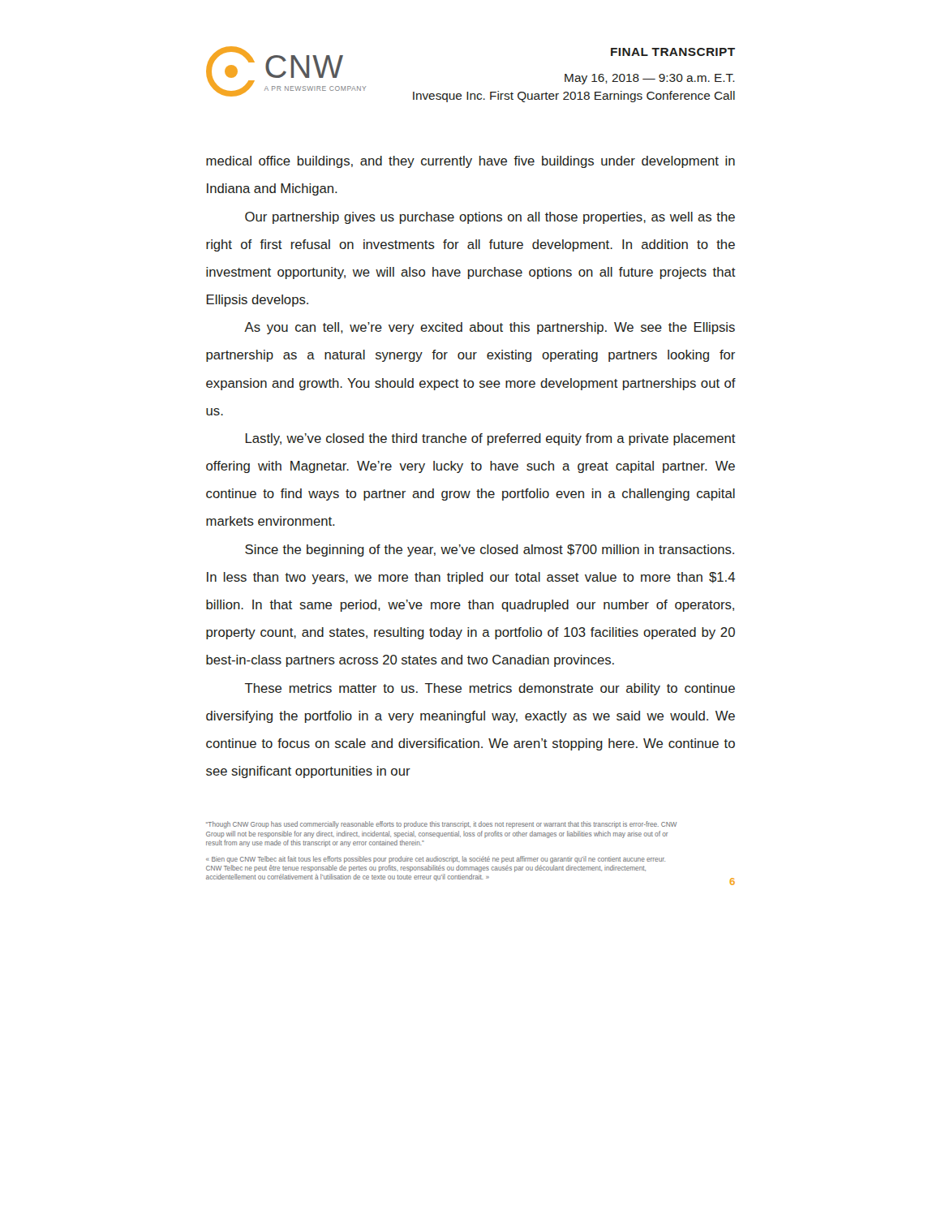CNW A PR NEWSWIRE COMPANY
FINAL TRANSCRIPT
May 16, 2018 — 9:30 a.m. E.T.
Invesque Inc. First Quarter 2018 Earnings Conference Call
medical office buildings, and they currently have five buildings under development in Indiana and Michigan.
Our partnership gives us purchase options on all those properties, as well as the right of first refusal on investments for all future development. In addition to the investment opportunity, we will also have purchase options on all future projects that Ellipsis develops.
As you can tell, we’re very excited about this partnership. We see the Ellipsis partnership as a natural synergy for our existing operating partners looking for expansion and growth. You should expect to see more development partnerships out of us.
Lastly, we’ve closed the third tranche of preferred equity from a private placement offering with Magnetar. We’re very lucky to have such a great capital partner. We continue to find ways to partner and grow the portfolio even in a challenging capital markets environment.
Since the beginning of the year, we’ve closed almost $700 million in transactions. In less than two years, we more than tripled our total asset value to more than $1.4 billion. In that same period, we’ve more than quadrupled our number of operators, property count, and states, resulting today in a portfolio of 103 facilities operated by 20 best-in-class partners across 20 states and two Canadian provinces.
These metrics matter to us. These metrics demonstrate our ability to continue diversifying the portfolio in a very meaningful way, exactly as we said we would. We continue to focus on scale and diversification. We aren’t stopping here. We continue to see significant opportunities in our
“Though CNW Group has used commercially reasonable efforts to produce this transcript, it does not represent or warrant that this transcript is error-free. CNW Group will not be responsible for any direct, indirect, incidental, special, consequential, loss of profits or other damages or liabilities which may arise out of or result from any use made of this transcript or any error contained therein.”
« Bien que CNW Telbec ait fait tous les efforts possibles pour produire cet audioscript, la société ne peut affirmer ou garantir qu’il ne contient aucune erreur. CNW Telbec ne peut être tenue responsable de pertes ou profits, responsabilités ou dommages causés par ou découlant directement, indirectement, accidentellement ou corrélativement à l’utilisation de ce texte ou toute erreur qu’il contiendrait. »
6